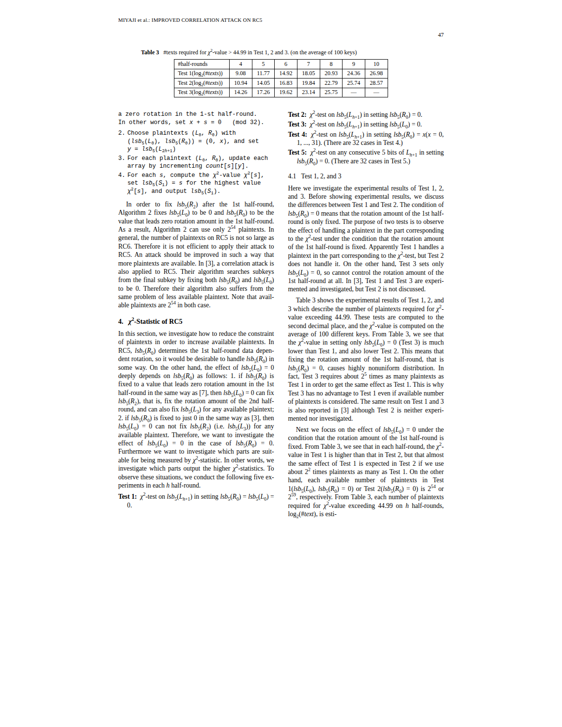MIYAJI et al.: IMPROVED CORRELATION ATTACK ON RC5
47
Table 3 #texts required for χ2-value > 44.99 in Test 1, 2 and 3. (on the average of 100 keys)
| #half-rounds | 4 | 5 | 6 | 7 | 8 | 9 | 10 |
| Test 1(log 2 (# texts )) | 9.08 | 11.77 | 14.92 | 18.05 | 20.93 | 24.36 | 26.98 |
| Test 2(log 2 (# texts )) | 10.94 | 14.05 | 16.83 | 19.84 | 22.79 | 25.74 | 28.57 |
| Test 3(log 2 (# texts )) | 14.26 | 17.26 | 19.62 | 23.14 | 25.75 | — | — |
a zero rotation in the 1-st half-round.
In other words, set x + s = 0 (mod 32).
2. Choose plaintexts (L0, R0) with
(lsb5(L0), lsb5(R0)) = (0, x), and set
y = lsb5(L2h+1)
3. For each plaintext (L0, R0), update each
array by incrementing count[s][y].
4. For each s, compute the χ2-value χ2[s],
set lsb5(S1) = s for the highest value
χ2[s], and output lsb5(S1).
In order to fix lsb5(R2) after the 1st half-round, Algorithm 2 fixes lsb5(L0) to be 0 and lsb5(R0) to be the value that leads zero rotation amount in the 1st half-round. As a result, Algorithm 2 can use only 254 plaintexts. In general, the number of plaintexts on RC5 is not so large as RC6. Therefore it is not efficient to apply their attack to RC5. An attack should be improved in such a way that more plaintexts are available. In [3], a correlation attack is also applied to RC5. Their algorithm searches subkeys from the final subkey by fixing both lsb5(R0) and lsb5(L0) to be 0. Therefore their algorithm also suffers from the same problem of less available plaintext. Note that available plaintexts are 254 in both case.
4. χ2-Statistic of RC5
In this section, we investigate how to reduce the constraint of plaintexts in order to increase available plaintexts. In RC5, lsb5(R0) determines the 1st half-round data dependent rotation, so it would be desirable to handle lsb5(R0) in some way. On the other hand, the effect of lsb5(L0) = 0 deeply depends on lsb5(R0) as follows: 1. if lsb5(R0) is fixed to a value that leads zero rotation amount in the 1st half-round in the same way as [7], then lsb5(L0) = 0 can fix lsb5(R2), that is, fix the rotation amount of the 2nd half-round, and can also fix lsb5(L3) for any available plaintext; 2. if lsb5(R0) is fixed to just 0 in the same way as [3], then lsb5(L0) = 0 can not fix lsb5(R2) (i.e. lsb5(L3)) for any available plaintext. Therefore, we want to investigate the effect of lsb5(L0) = 0 in the case of lsb5(R0) = 0. Furthermore we want to investigate which parts are suitable for being measured by χ2-statistic. In other words, we investigate which parts output the higher χ2-statistics. To observe these situations, we conduct the following five experiments in each h half-round.
Test 1: χ2-test on lsb5(Lh+1) in setting lsb5(R0) = lsb5(L0) = 0.
Test 2: χ2-test on lsb5(Lh+1) in setting lsb5(R0) = 0.
Test 3: χ2-test on lsb5(Lh+1) in setting lsb5(L0) = 0.
Test 4: χ2-test on lsb5(Lh+1) in setting lsb5(R0) = x(x = 0, 1, ..., 31). (There are 32 cases in Test 4.)
Test 5: χ2-test on any consecutive 5 bits of Lh+1 in setting lsb5(R0) = 0. (There are 32 cases in Test 5.)
4.1 Test 1, 2, and 3
Here we investigate the experimental results of Test 1, 2, and 3. Before showing experimental results, we discuss the differences between Test 1 and Test 2. The condition of lsb5(R0) = 0 means that the rotation amount of the 1st half-round is only fixed. The purpose of two tests is to observe the effect of handling a plaintext in the part corresponding to the χ2-test under the condition that the rotation amount of the 1st half-round is fixed. Apparently Test 1 handles a plaintext in the part corresponding to the χ2-test, but Test 2 does not handle it. On the other hand, Test 3 sets only lsb5(L0) = 0, so cannot control the rotation amount of the 1st half-round at all. In [3], Test 1 and Test 3 are experimented and investigated, but Test 2 is not discussed.
Table 3 shows the experimental results of Test 1, 2, and 3 which describe the number of plaintexts required for χ2-value exceeding 44.99. These tests are computed to the second decimal place, and the χ2-value is computed on the average of 100 different keys. From Table 3, we see that the χ2-value in setting only lsb5(L0) = 0 (Test 3) is much lower than Test 1, and also lower Test 2. This means that fixing the rotation amount of the 1st half-round, that is lsb5(R0) = 0, causes highly nonuniform distribution. In fact, Test 3 requires about 25 times as many plaintexts as Test 1 in order to get the same effect as Test 1. This is why Test 3 has no advantage to Test 1 even if available number of plaintexts is considered. The same result on Test 1 and 3 is also reported in [3] although Test 2 is neither experimented nor investigated.
Next we focus on the effect of lsb5(L0) = 0 under the condition that the rotation amount of the 1st half-round is fixed. From Table 3, we see that in each half-round, the χ2-value in Test 1 is higher than that in Test 2, but that almost the same effect of Test 1 is expected in Test 2 if we use about 22 times plaintexts as many as Test 1. On the other hand, each available number of plaintexts in Test 1(lsb5(L0), lsb5(R0) = 0) or Test 2(lsb5(R0) = 0) is 254 or 259, respectively. From Table 3, each number of plaintexts required for χ2-value exceeding 44.99 on h half-rounds, log2(#text), is esti-